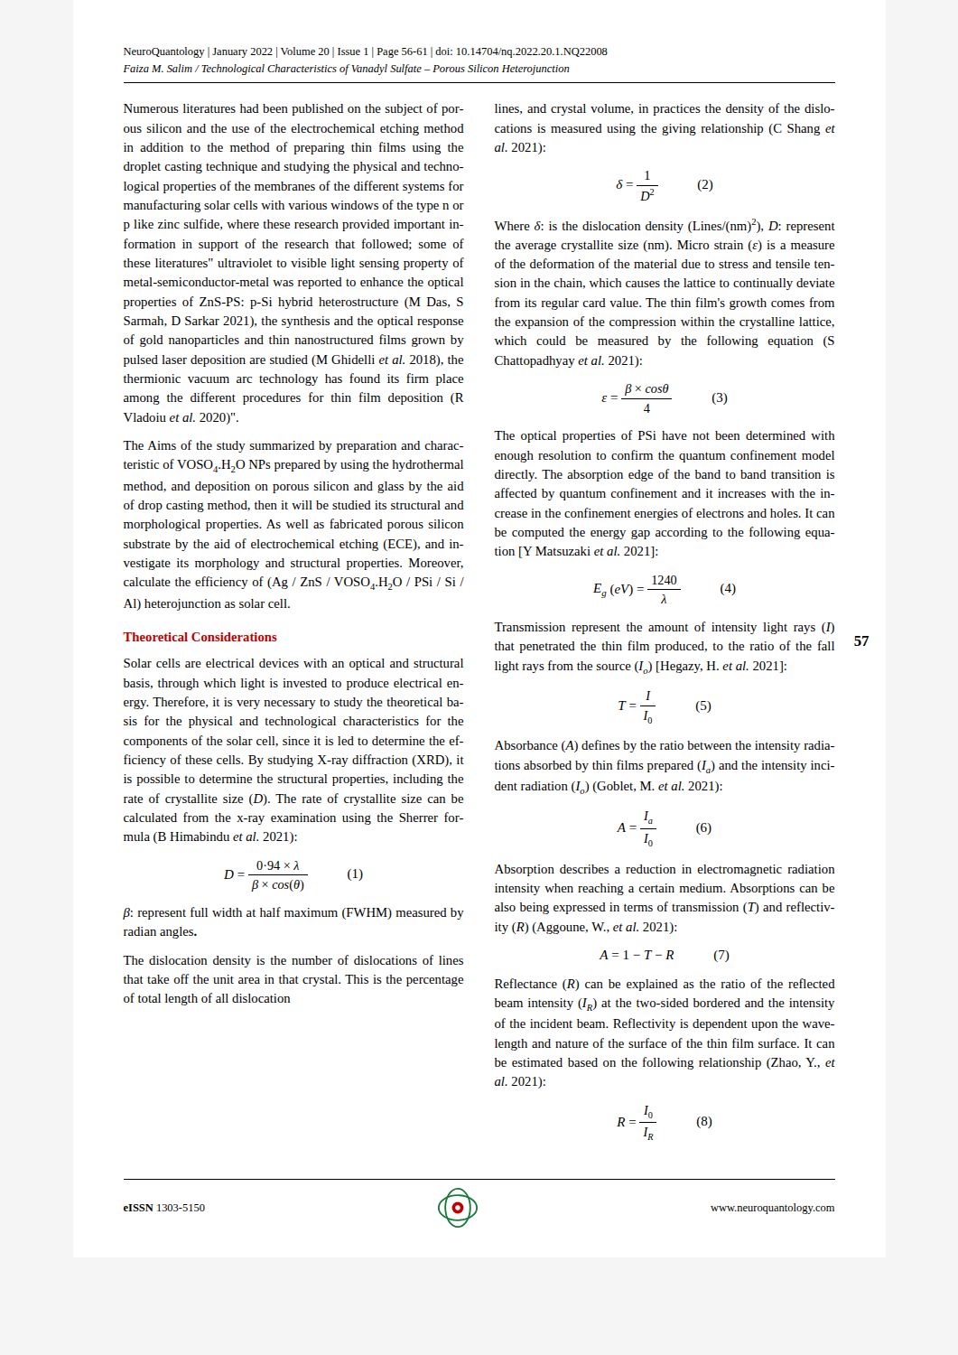NeuroQuantology | January 2022 | Volume 20 | Issue 1 | Page 56-61 | doi: 10.14704/nq.2022.20.1.NQ22008 Faiza M. Salim / Technological Characteristics of Vanadyl Sulfate – Porous Silicon Heterojunction
Numerous literatures had been published on the subject of porous silicon and the use of the electrochemical etching method in addition to the method of preparing thin films using the droplet casting technique and studying the physical and technological properties of the membranes of the different systems for manufacturing solar cells with various windows of the type n or p like zinc sulfide, where these research provided important information in support of the research that followed; some of these literatures" ultraviolet to visible light sensing property of metal-semiconductor-metal was reported to enhance the optical properties of ZnS-PS: p-Si hybrid heterostructure (M Das, S Sarmah, D Sarkar 2021), the synthesis and the optical response of gold nanoparticles and thin nanostructured films grown by pulsed laser deposition are studied (M Ghidelli et al. 2018), the thermionic vacuum arc technology has found its firm place among the different procedures for thin film deposition (R Vladoiu et al. 2020)".
The Aims of the study summarized by preparation and characteristic of VOSO4.H2O NPs prepared by using the hydrothermal method, and deposition on porous silicon and glass by the aid of drop casting method, then it will be studied its structural and morphological properties. As well as fabricated porous silicon substrate by the aid of electrochemical etching (ECE), and investigate its morphology and structural properties. Moreover, calculate the efficiency of (Ag / ZnS / VOSO4.H2O / PSi / Si / Al) heterojunction as solar cell.
Theoretical Considerations
Solar cells are electrical devices with an optical and structural basis, through which light is invested to produce electrical energy. Therefore, it is very necessary to study the theoretical basis for the physical and technological characteristics for the components of the solar cell, since it is led to determine the efficiency of these cells. By studying X-ray diffraction (XRD), it is possible to determine the structural properties, including the rate of crystallite size (D). The rate of crystallite size can be calculated from the x-ray examination using the Sherrer formula (B Himabindu et al. 2021):
D = 0·94 × λ β × cos(θ) (1)
β: represent full width at half maximum (FWHM) measured by radian angles.
The dislocation density is the number of dislocations of lines that take off the unit area in that crystal. This is the percentage of total length of all dislocation
lines, and crystal volume, in practices the density of the dislocations is measured using the giving relationship (C Shang et al. 2021):
δ = 1 D2 (2)
Where δ: is the dislocation density (Lines/(nm)2), D: represent the average crystallite size (nm). Micro strain (ε) is a measure of the deformation of the material due to stress and tensile tension in the chain, which causes the lattice to continually deviate from its regular card value. The thin film's growth comes from the expansion of the compression within the crystalline lattice, which could be measured by the following equation (S Chattopadhyay et al. 2021):
ε = β × cosθ 4 (3)
The optical properties of PSi have not been determined with enough resolution to confirm the quantum confinement model directly. The absorption edge of the band to band transition is affected by quantum confinement and it increases with the increase in the confinement energies of electrons and holes. It can be computed the energy gap according to the following equation [Y Matsuzaki et al. 2021]:
Eg (eV) = 1240 λ (4)
Transmission represent the amount of intensity light rays (I) that penetrated the thin film produced, to the ratio of the fall light rays from the source (Io) [Hegazy, H. et al. 2021]:
T = II0 (5)
Absorbance (A) defines by the ratio between the intensity radiations absorbed by thin films prepared (Ia) and the intensity incident radiation (Io) (Goblet, M. et al. 2021):
A = Ia I0 (6)
Absorption describes a reduction in electromagnetic radiation intensity when reaching a certain medium. Absorptions can be also being expressed in terms of transmission (T) and reflectivity (R) (Aggoune, W., et al. 2021):
A = 1 − T − R (7)
Reflectance (R) can be explained as the ratio of the reflected beam intensity (IR) at the two-sided bordered and the intensity of the incident beam. Reflectivity is dependent upon the wavelength and nature of the surface of the thin film surface. It can be estimated based on the following relationship (Zhao, Y., et al. 2021):
R = I0 IR (8)
57
eISSN 1303-5150
www.neuroquantology.com